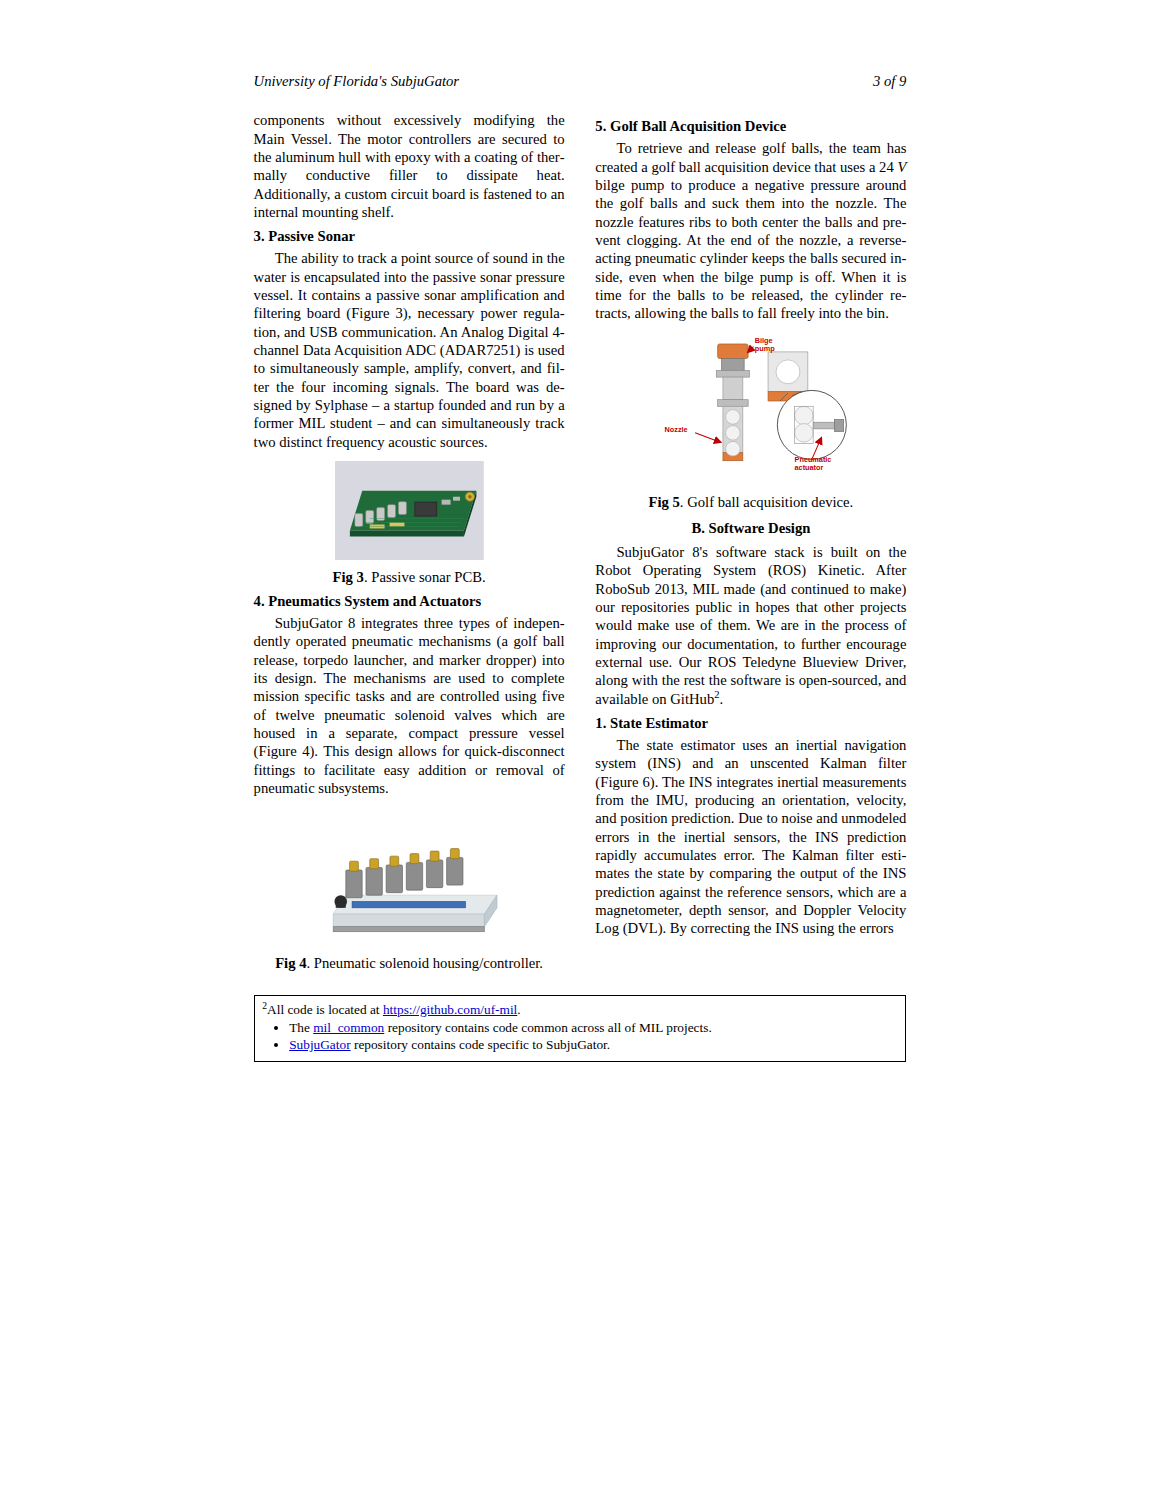University of Florida's SubjuGator
3 of 9
components without excessively modifying the Main Vessel. The motor controllers are secured to the aluminum hull with epoxy with a coating of thermally conductive filler to dissipate heat. Additionally, a custom circuit board is fastened to an internal mounting shelf.
3. Passive Sonar
The ability to track a point source of sound in the water is encapsulated into the passive sonar pressure vessel. It contains a passive sonar amplification and filtering board (Figure 3), necessary power regulation, and USB communication. An Analog Digital 4-channel Data Acquisition ADC (ADAR7251) is used to simultaneously sample, amplify, convert, and filter the four incoming signals. The board was designed by Sylphase – a startup founded and run by a former MIL student – and can simultaneously track two distinct frequency acoustic sources.
Fig 3. Passive sonar PCB.
4. Pneumatics System and Actuators
SubjuGator 8 integrates three types of independently operated pneumatic mechanisms (a golf ball release, torpedo launcher, and marker dropper) into its design. The mechanisms are used to complete mission specific tasks and are controlled using five of twelve pneumatic solenoid valves which are housed in a separate, compact pressure vessel (Figure 4). This design allows for quick-disconnect fittings to facilitate easy addition or removal of pneumatic subsystems.
Fig 4. Pneumatic solenoid housing/controller.
5. Golf Ball Acquisition Device
To retrieve and release golf balls, the team has created a golf ball acquisition device that uses a 24 V bilge pump to produce a negative pressure around the golf balls and suck them into the nozzle. The nozzle features ribs to both center the balls and prevent clogging. At the end of the nozzle, a reverse-acting pneumatic cylinder keeps the balls secured inside, even when the bilge pump is off. When it is time for the balls to be released, the cylinder retracts, allowing the balls to fall freely into the bin.
Bilge pump Nozzle Pneumatic actuator
Fig 5. Golf ball acquisition device.
B. Software Design
SubjuGator 8's software stack is built on the Robot Operating System (ROS) Kinetic. After RoboSub 2013, MIL made (and continued to make) our repositories public in hopes that other projects would make use of them. We are in the process of improving our documentation, to further encourage external use. Our ROS Teledyne Blueview Driver, along with the rest the software is open-sourced, and available on GitHub2.
1. State Estimator
The state estimator uses an inertial navigation system (INS) and an unscented Kalman filter (Figure 6). The INS integrates inertial measurements from the IMU, producing an orientation, velocity, and position prediction. Due to noise and unmodeled errors in the inertial sensors, the INS prediction rapidly accumulates error. The Kalman filter estimates the state by comparing the output of the INS prediction against the reference sensors, which are a magnetometer, depth sensor, and Doppler Velocity Log (DVL). By correcting the INS using the errors
2All code is located at https://github.com/uf-mil.
The mil_common repository contains code common across all of MIL projects.
SubjuGator repository contains code specific to SubjuGator.